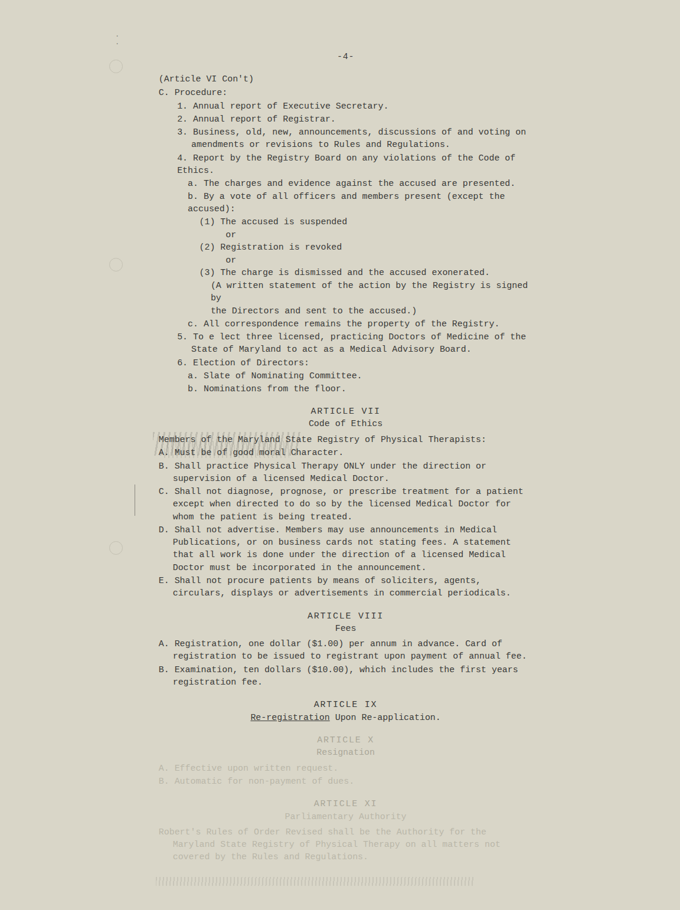.
.
-4-
(Article VI Con't)
C. Procedure:
1. Annual report of Executive Secretary.
2. Annual report of Registrar.
3. Business, old, new, announcements, discussions of and voting on amendments or revisions to Rules and Regulations.
4. Report by the Registry Board on any violations of the Code of Ethics.
a. The charges and evidence against the accused are presented.
b. By a vote of all officers and members present (except the accused):
(1) The accused is suspended
or
(2) Registration is revoked
or
(3) The charge is dismissed and the accused exonerated.
(A written statement of the action by the Registry is signed by
the Directors and sent to the accused.)
c. All correspondence remains the property of the Registry.
5. To e lect three licensed, practicing Doctors of Medicine of the State of Maryland to act as a Medical Advisory Board.
6. Election of Directors:
a. Slate of Nominating Committee.
b. Nominations from the floor.
ARTICLE VII
Code of Ethics
Members of the Maryland State Registry of Physical Therapists:
A. Must be of good moral Character.
B. Shall practice Physical Therapy ONLY under the direction or supervision of a licensed Medical Doctor.
C. Shall not diagnose, prognose, or prescribe treatment for a patient except when directed to do so by the licensed Medical Doctor for whom the patient is being treated.
D. Shall not advertise. Members may use announcements in Medical Publications, or on business cards not stating fees. A statement that all work is done under the direction of a licensed Medical Doctor must be incorporated in the announcement.
E. Shall not procure patients by means of soliciters, agents, circulars, displays or advertisements in commercial periodicals.
ARTICLE VIII
Fees
A. Registration, one dollar ($1.00) per annum in advance. Card of registration to be issued to registrant upon payment of annual fee.
B. Examination, ten dollars ($10.00), which includes the first years registration fee.
ARTICLE IX
Re-registration Upon Re-application.
ARTICLE X
Resignation
A. Effective upon written request.
B. Automatic for non-payment of dues.
ARTICLE XI
Parliamentary Authority
Robert's Rules of Order Revised shall be the Authority for the Maryland State Registry of Physical Therapy on all matters not covered by the Rules and Regulations.